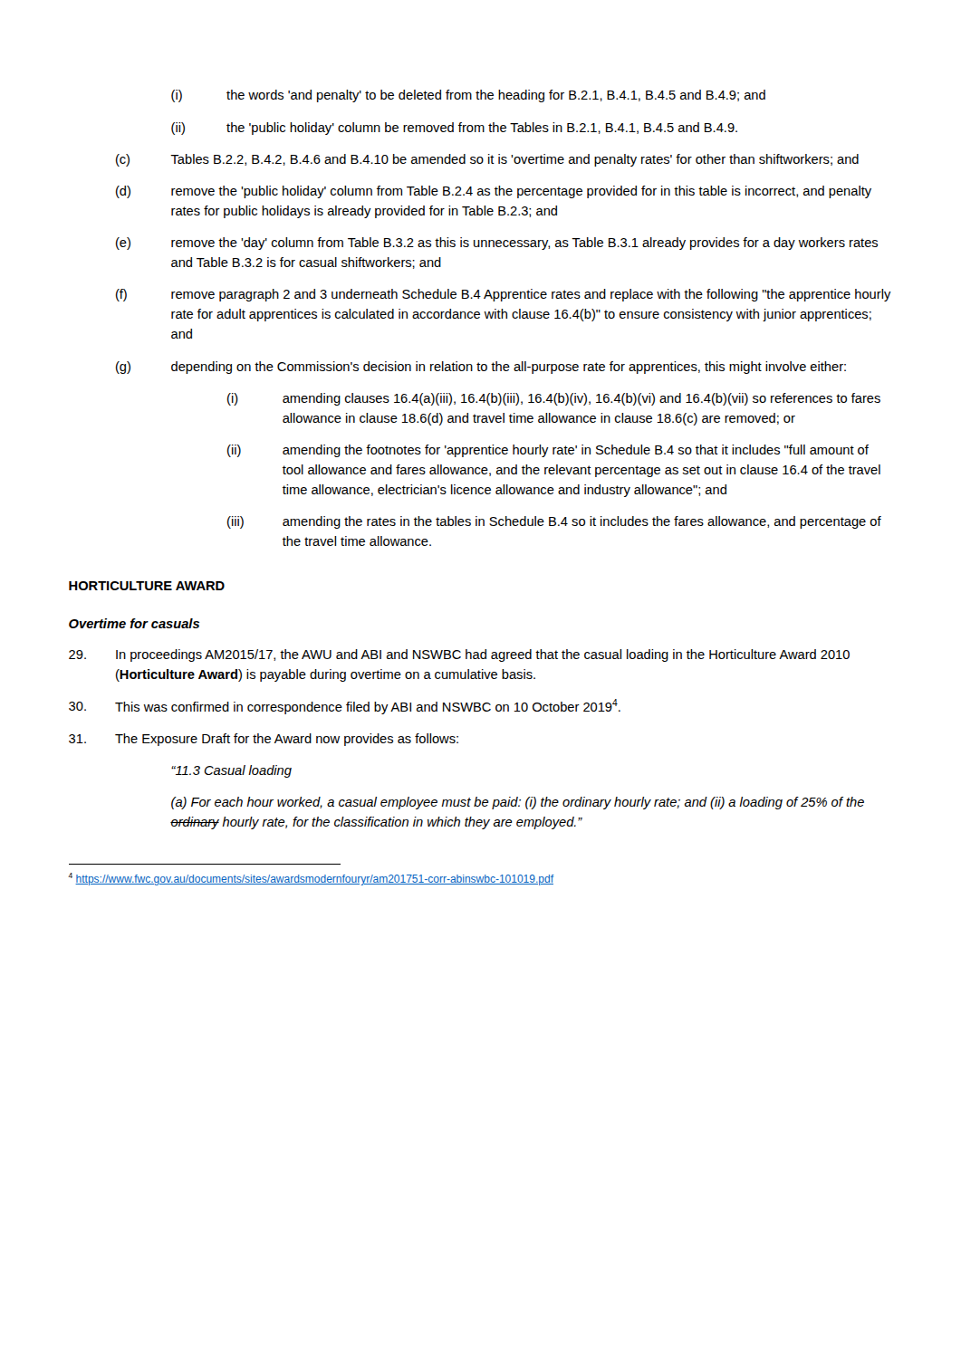(i)
the words 'and penalty' to be deleted from the heading for B.2.1, B.4.1, B.4.5 and B.4.9; and
(ii)
the 'public holiday' column be removed from the Tables in B.2.1, B.4.1, B.4.5 and B.4.9.
(c)
Tables B.2.2, B.4.2, B.4.6 and B.4.10 be amended so it is 'overtime and penalty rates' for other than shiftworkers; and
(d)
remove the 'public holiday' column from Table B.2.4 as the percentage provided for in this table is incorrect, and penalty rates for public holidays is already provided for in Table B.2.3; and
(e)
remove the 'day' column from Table B.3.2 as this is unnecessary, as Table B.3.1 already provides for a day workers rates and Table B.3.2 is for casual shiftworkers; and
(f)
remove paragraph 2 and 3 underneath Schedule B.4 Apprentice rates and replace with the following "the apprentice hourly rate for adult apprentices is calculated in accordance with clause 16.4(b)" to ensure consistency with junior apprentices; and
(g)
depending on the Commission's decision in relation to the all-purpose rate for apprentices, this might involve either:
(i)
amending clauses 16.4(a)(iii), 16.4(b)(iii), 16.4(b)(iv), 16.4(b)(vi) and 16.4(b)(vii) so references to fares allowance in clause 18.6(d) and travel time allowance in clause 18.6(c) are removed; or
(ii)
amending the footnotes for 'apprentice hourly rate' in Schedule B.4 so that it includes "full amount of tool allowance and fares allowance, and the relevant percentage as set out in clause 16.4 of the travel time allowance, electrician's licence allowance and industry allowance"; and
(iii)
amending the rates in the tables in Schedule B.4 so it includes the fares allowance, and percentage of the travel time allowance.
Horticulture Award
Overtime for casuals
29.
In proceedings AM2015/17, the AWU and ABI and NSWBC had agreed that the casual loading in the Horticulture Award 2010 (Horticulture Award) is payable during overtime on a cumulative basis.
30.
This was confirmed in correspondence filed by ABI and NSWBC on 10 October 20194.
31.
The Exposure Draft for the Award now provides as follows:
“11.3 Casual loading
(a) For each hour worked, a casual employee must be paid: (i) the ordinary hourly rate; and (ii) a loading of 25% of the ordinary hourly rate, for the classification in which they are employed.”
4 https://www.fwc.gov.au/documents/sites/awardsmodernfouryr/am201751-corr-abinswbc-101019.pdf